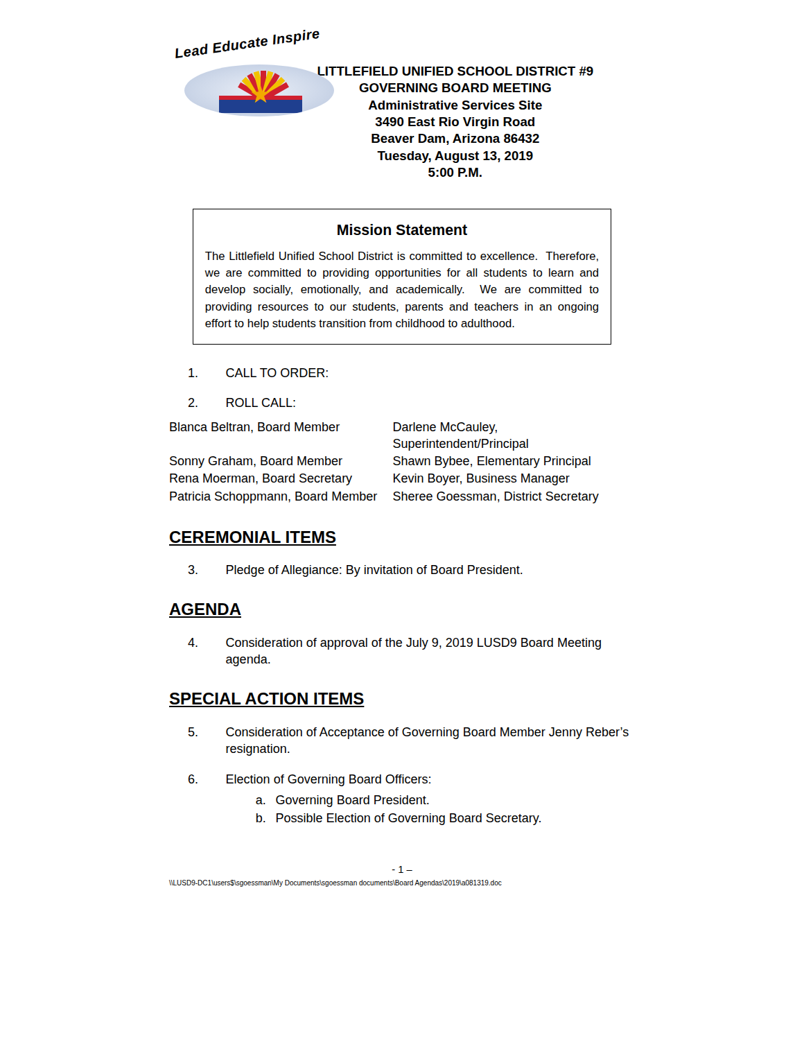Lead Educate Inspire
★
LITTLEFIELD UNIFIED SCHOOL DISTRICT #9
GOVERNING BOARD MEETING
Administrative Services Site
3490 East Rio Virgin Road
Beaver Dam, Arizona 86432
Tuesday, August 13, 2019
5:00 P.M.
Mission Statement
The Littlefield Unified School District is committed to excellence. Therefore, we are committed to providing opportunities for all students to learn and develop socially, emotionally, and academically. We are committed to providing resources to our students, parents and teachers in an ongoing effort to help students transition from childhood to adulthood.
1. CALL TO ORDER:
2. ROLL CALL:
| Blanca Beltran, Board Member | Darlene McCauley, Superintendent/Principal |
| Sonny Graham, Board Member | Shawn Bybee, Elementary Principal |
| Rena Moerman, Board Secretary | Kevin Boyer, Business Manager |
| Patricia Schoppmann, Board Member | Sheree Goessman, District Secretary |
CEREMONIAL ITEMS
3. Pledge of Allegiance: By invitation of Board President.
AGENDA
4. Consideration of approval of the July 9, 2019 LUSD9 Board Meeting agenda.
SPECIAL ACTION ITEMS
5. Consideration of Acceptance of Governing Board Member Jenny Reber’s resignation.
6. Election of Governing Board Officers:
a. Governing Board President.
b. Possible Election of Governing Board Secretary.
- 1 – \\LUSD9-DC1\users$\sgoessman\My Documents\sgoessman documents\Board Agendas\2019\a081319.doc